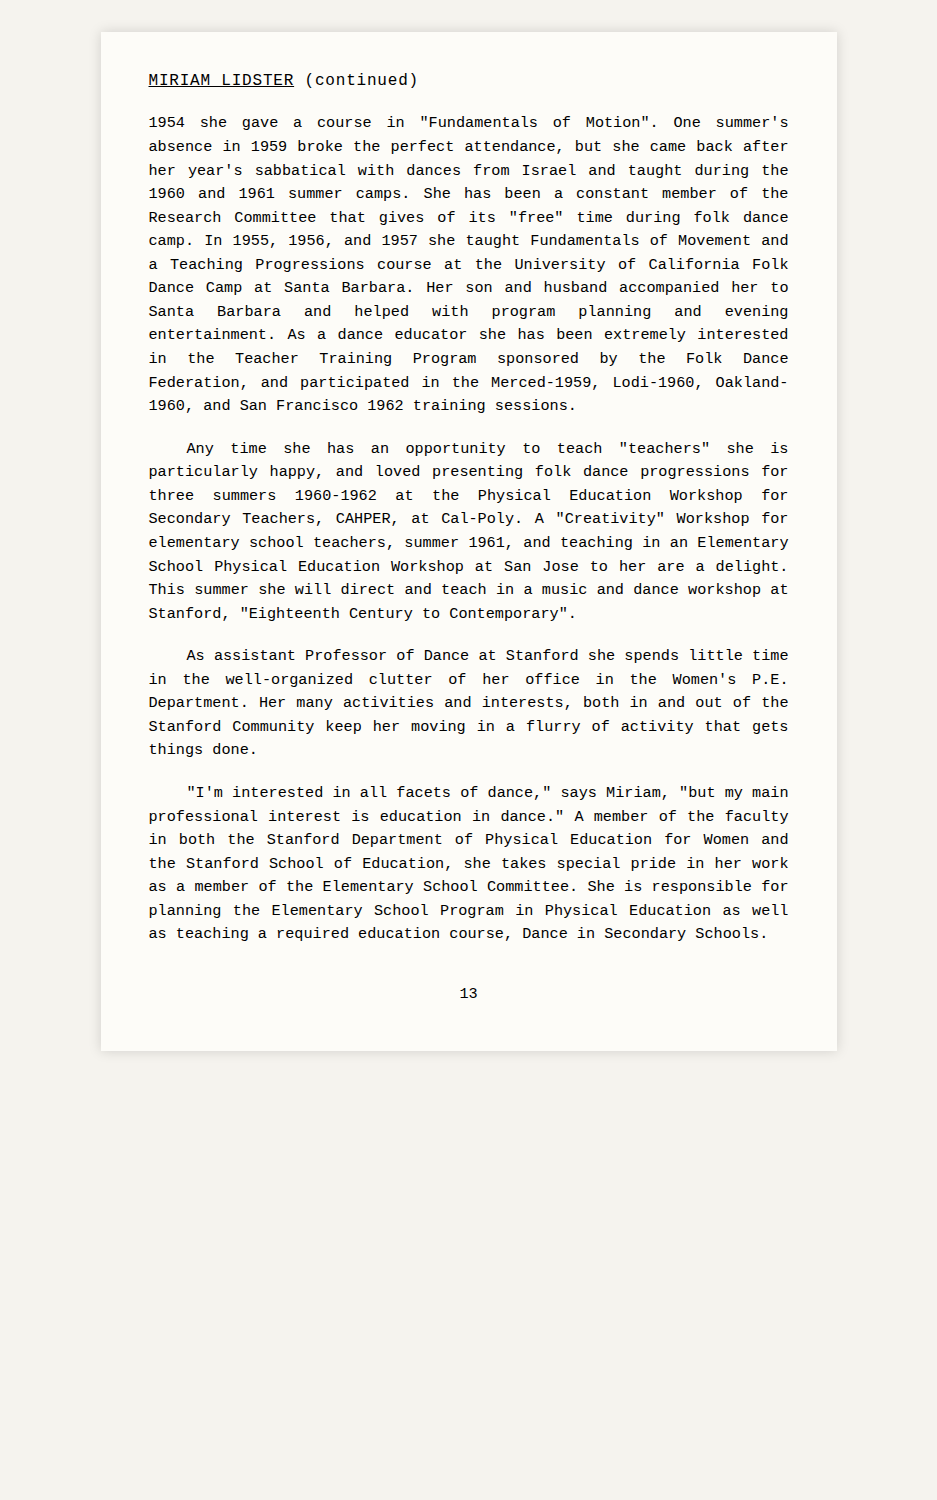MIRIAM LIDSTER (continued)
1954 she gave a course in "Fundamentals of Motion". One summer's absence in 1959 broke the perfect attendance, but she came back after her year's sabbatical with dances from Israel and taught during the 1960 and 1961 summer camps. She has been a constant member of the Research Committee that gives of its "free" time during folk dance camp. In 1955, 1956, and 1957 she taught Fundamentals of Movement and a Teaching Progressions course at the University of California Folk Dance Camp at Santa Barbara. Her son and husband accompanied her to Santa Barbara and helped with program planning and evening entertainment. As a dance educator she has been extremely interested in the Teacher Training Program sponsored by the Folk Dance Federation, and participated in the Merced-1959, Lodi-1960, Oakland-1960, and San Francisco 1962 training sessions.
Any time she has an opportunity to teach "teachers" she is particularly happy, and loved presenting folk dance progressions for three summers 1960-1962 at the Physical Education Workshop for Secondary Teachers, CAHPER, at Cal-Poly. A "Creativity" Workshop for elementary school teachers, summer 1961, and teaching in an Elementary School Physical Education Workshop at San Jose to her are a delight. This summer she will direct and teach in a music and dance workshop at Stanford, "Eighteenth Century to Contemporary".
As assistant Professor of Dance at Stanford she spends little time in the well-organized clutter of her office in the Women's P.E. Department. Her many activities and interests, both in and out of the Stanford Community keep her moving in a flurry of activity that gets things done.
"I'm interested in all facets of dance," says Miriam, "but my main professional interest is education in dance." A member of the faculty in both the Stanford Department of Physical Education for Women and the Stanford School of Education, she takes special pride in her work as a member of the Elementary School Committee. She is responsible for planning the Elementary School Program in Physical Education as well as teaching a required education course, Dance in Secondary Schools.
13